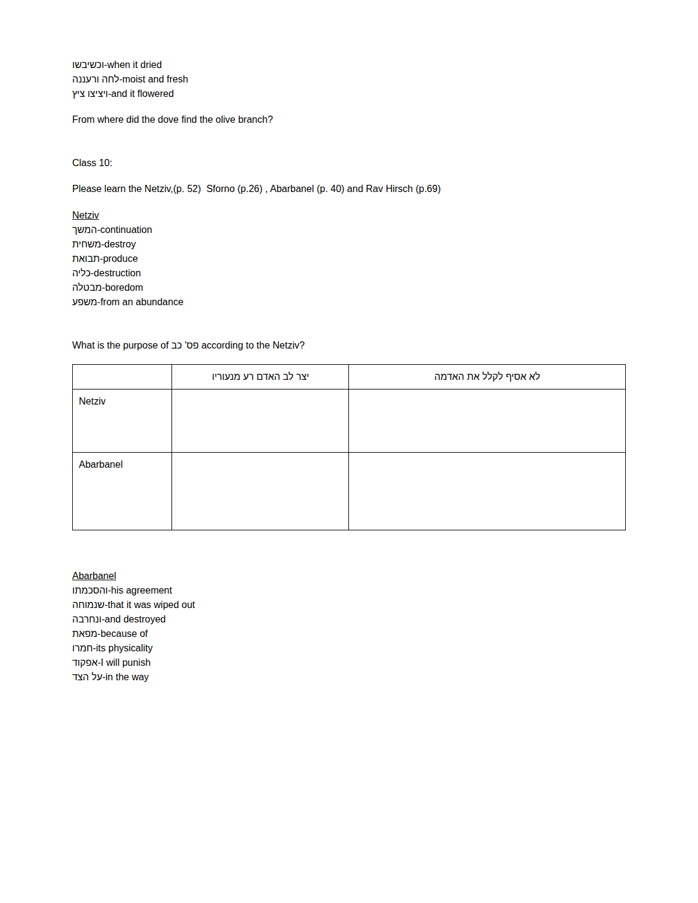וכשיבשו-when it dried
לחה ורעננה-moist and fresh
ויציצו ציץ-and it flowered
From where did the dove find the olive branch?
Class 10:
Please learn the Netziv,(p. 52) Sforno (p.26) , Abarbanel (p. 40) and Rav Hirsch (p.69)
Netziv
המשך-continuation
משחית-destroy
תבואת-produce
כליה-destruction
מבטלה-boredom
משפע-from an abundance
What is the purpose of פס' כב according to the Netziv?
| | יצר לב האדם רע מנעוריו | לא אסיף לקלל את האדמה |
| Netziv | | |
| Abarbanel | | |
Abarbanel
והסכמתו-his agreement
שנמוחה-that it was wiped out
ונחרבה-and destroyed
מפאת-because of
חמרו-its physicality
אפקוד-I will punish
על הצד-in the way